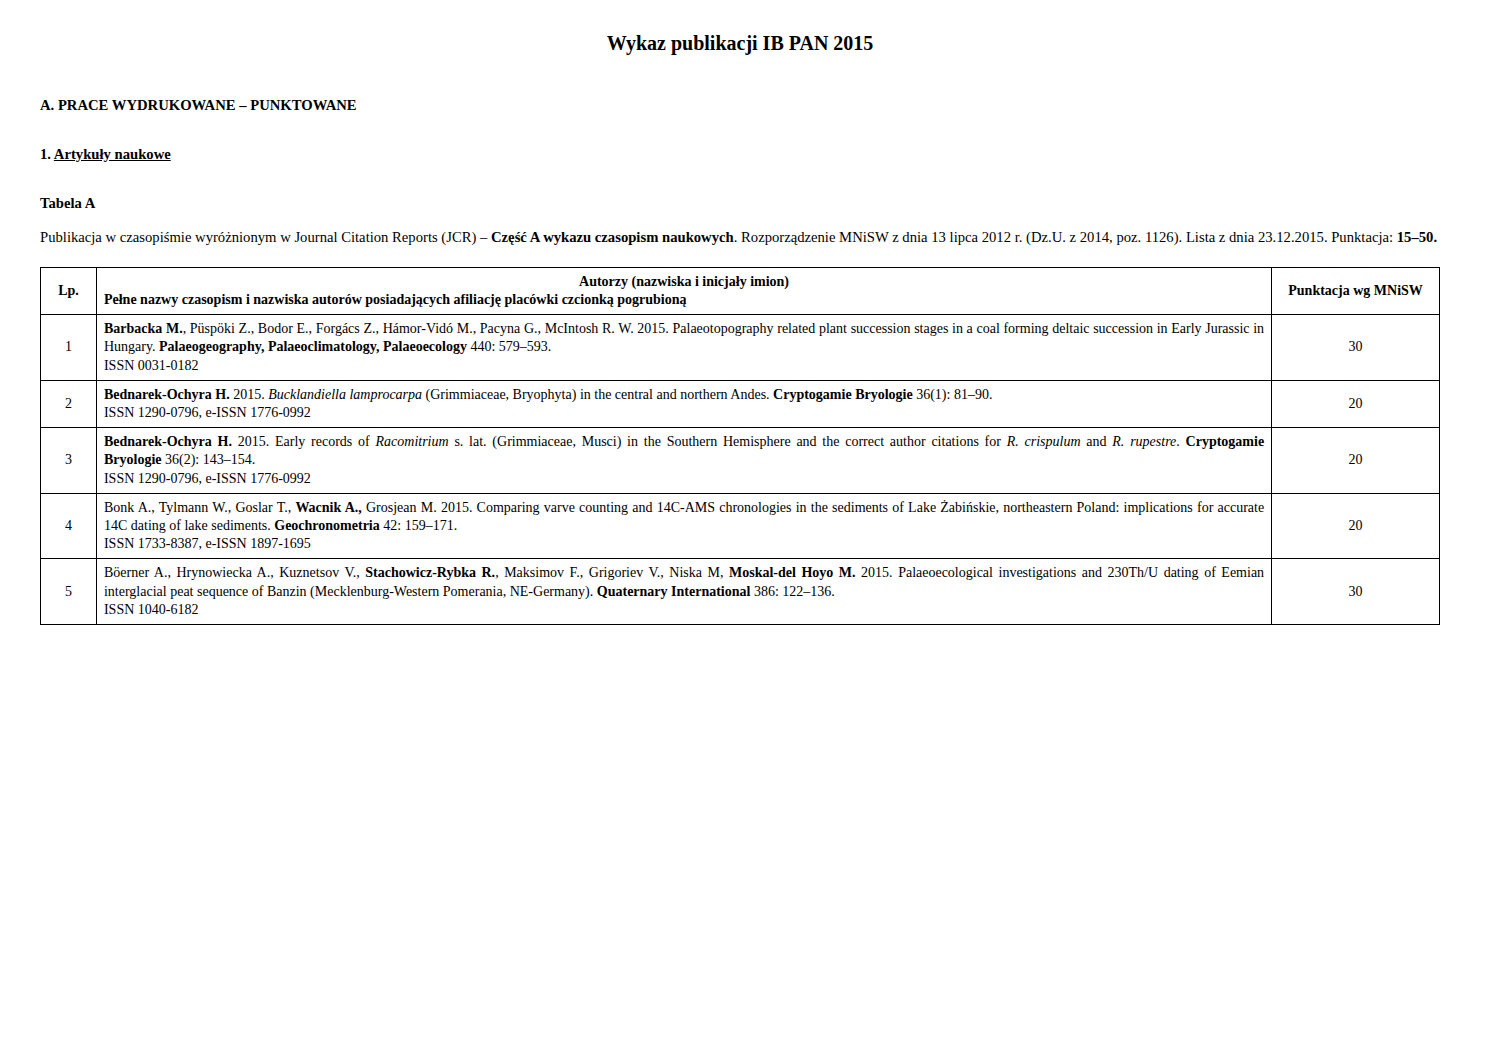Wykaz publikacji IB PAN 2015
A. PRACE WYDRUKOWANE – PUNKTOWANE
1. Artykuły naukowe
Tabela A
Publikacja w czasopiśmie wyróżnionym w Journal Citation Reports (JCR) – Część A wykazu czasopism naukowych. Rozporządzenie MNiSW z dnia 13 lipca 2012 r. (Dz.U. z 2014, poz. 1126). Lista z dnia 23.12.2015. Punktacja: 15–50.
| Lp. | Autorzy (nazwiska i inicjały imion) Pełne nazwy czasopism i nazwiska autorów posiadających afiliację placówki czcionką pogrubioną | Punktacja wg MNiSW |
| --- | --- | --- |
| 1 | Barbacka M. , Püspöki Z., Bodor E., Forgács Z., Hámor-Vidó M., Pacyna G., McIntosh R. W. 2015. Palaeotopography related plant succession stages in a coal forming deltaic succession in Early Jurassic in Hungary. Palaeogeography, Palaeoclimatology, Palaeoecology 440: 579–593. ISSN 0031-0182 | 30 |
| 2 | Bednarek-Ochyra H. 2015. Bucklandiella lamprocarpa (Grimmiaceae, Bryophyta) in the central and northern Andes. Cryptogamie Bryologie 36(1): 81–90. ISSN 1290-0796, e-ISSN 1776-0992 | 20 |
| 3 | Bednarek-Ochyra H. 2015. Early records of Racomitrium s. lat. (Grimmiaceae, Musci) in the Southern Hemisphere and the correct author citations for R. crispulum and R. rupestre . Cryptogamie Bryologie 36(2): 143–154. ISSN 1290-0796, e-ISSN 1776-0992 | 20 |
| 4 | Bonk A., Tylmann W., Goslar T., Wacnik A., Grosjean M. 2015. Comparing varve counting and 14C-AMS chronologies in the sediments of Lake Żabińskie, northeastern Poland: implications for accurate 14C dating of lake sediments. Geochronometria 42: 159–171. ISSN 1733-8387, e-ISSN 1897-1695 | 20 |
| 5 | Böerner A., Hrynowiecka A., Kuznetsov V., Stachowicz-Rybka R. , Maksimov F., Grigoriev V., Niska M, Moskal-del Hoyo M. 2015. Palaeoecological investigations and 230Th/U dating of Eemian interglacial peat sequence of Banzin (Mecklenburg-Western Pomerania, NE-Germany). Quaternary International 386: 122–136. ISSN 1040-6182 | 30 |